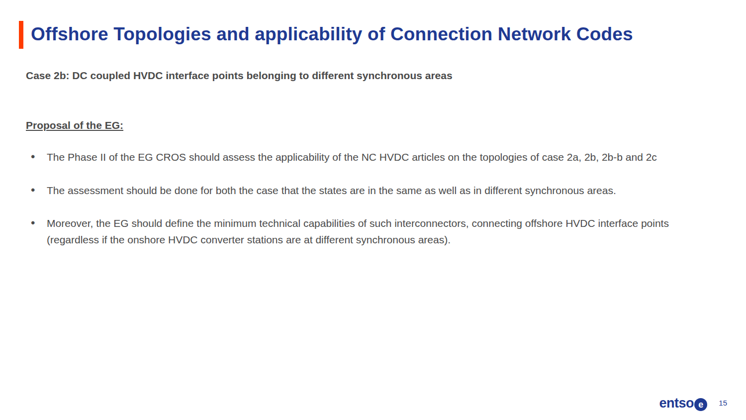Offshore Topologies and applicability of Connection Network Codes
Case 2b: DC coupled HVDC interface points belonging to different synchronous areas
Proposal of the EG:
The Phase II of the EG CROS should assess the applicability of the NC HVDC articles on the topologies of case 2a, 2b, 2b-b and 2c
The assessment should be done for both the case that the states are in the same as well as in different synchronous areas.
Moreover, the EG should define the minimum technical capabilities of such interconnectors, connecting offshore HVDC interface points (regardless if the onshore HVDC converter stations are at different synchronous areas).
entsoe
15